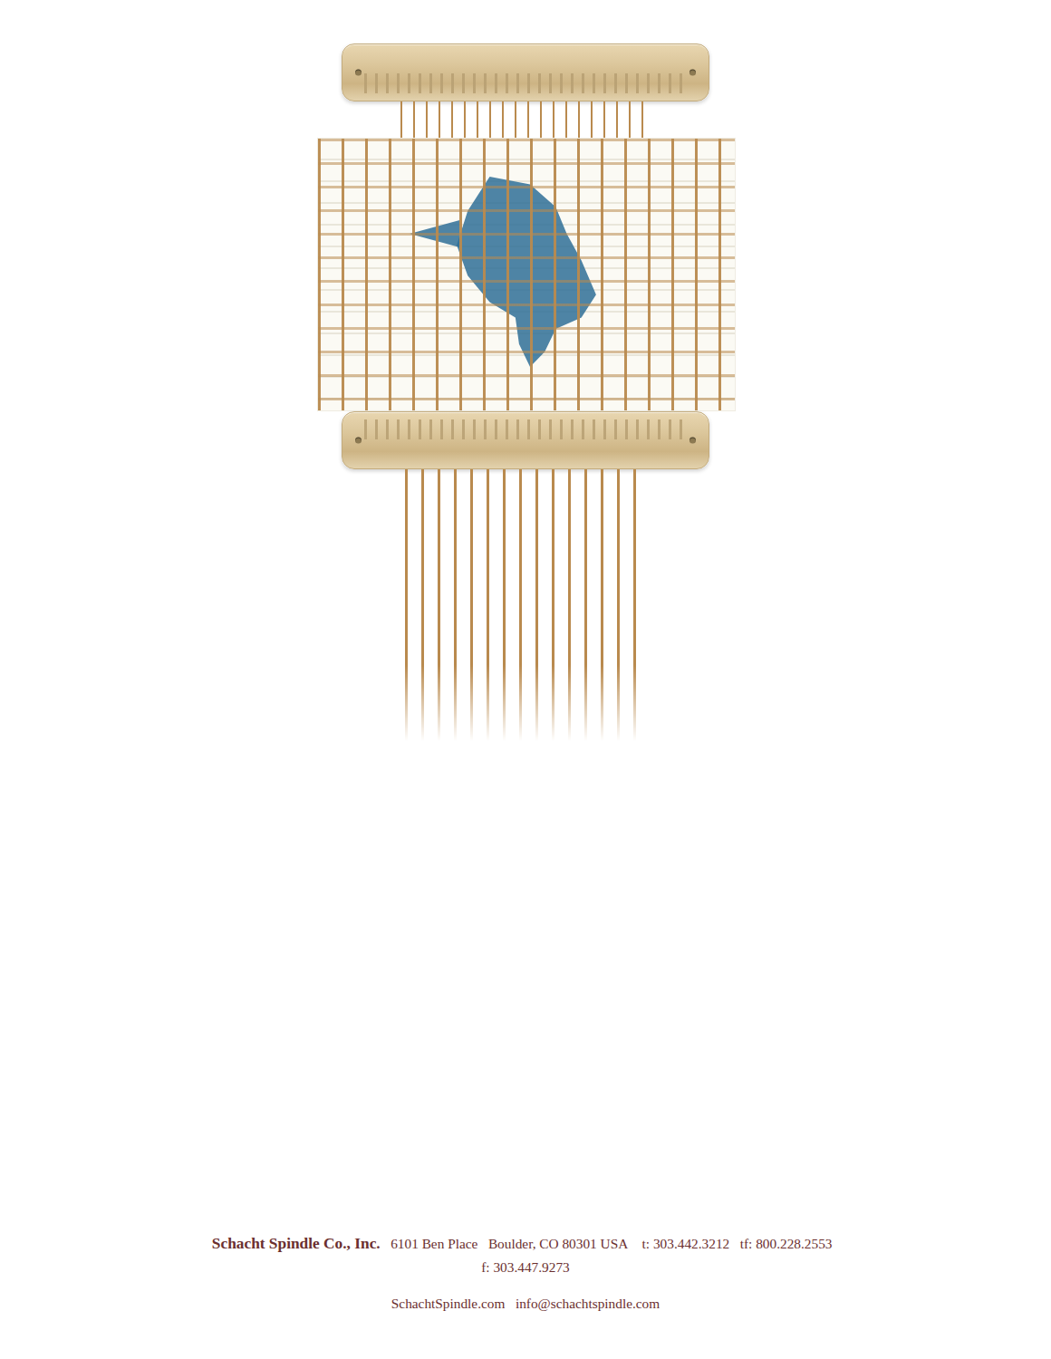Woven paper wall hanging with blue bird image on a wooden loom frame with tan fringe.
Schacht Spindle Co., Inc. 6101 Ben Place Boulder, CO 80301 USA t: 303.442.3212 tf: 800.228.2553 f: 303.447.9273
SchachtSpindle.com info@schachtspindle.com